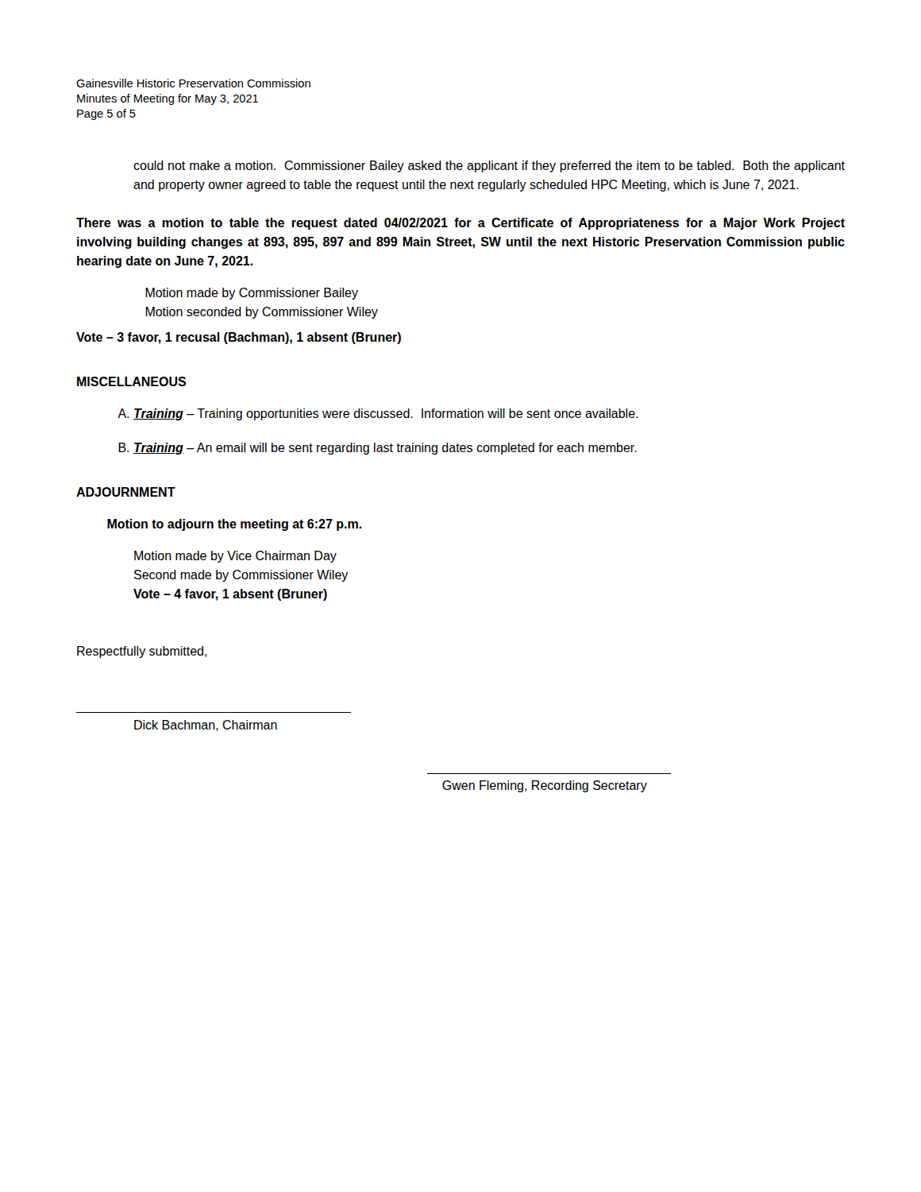Gainesville Historic Preservation Commission
Minutes of Meeting for May 3, 2021
Page 5 of 5
could not make a motion. Commissioner Bailey asked the applicant if they preferred the item to be tabled. Both the applicant and property owner agreed to table the request until the next regularly scheduled HPC Meeting, which is June 7, 2021.
There was a motion to table the request dated 04/02/2021 for a Certificate of Appropriateness for a Major Work Project involving building changes at 893, 895, 897 and 899 Main Street, SW until the next Historic Preservation Commission public hearing date on June 7, 2021.
Motion made by Commissioner Bailey
Motion seconded by Commissioner Wiley
Vote – 3 favor, 1 recusal (Bachman), 1 absent (Bruner)
MISCELLANEOUS
Training – Training opportunities were discussed. Information will be sent once available.
Training – An email will be sent regarding last training dates completed for each member.
ADJOURNMENT
Motion to adjourn the meeting at 6:27 p.m.
Motion made by Vice Chairman Day
Second made by Commissioner Wiley
Vote – 4 favor, 1 absent (Bruner)
Respectfully submitted,
Dick Bachman, Chairman
Gwen Fleming, Recording Secretary